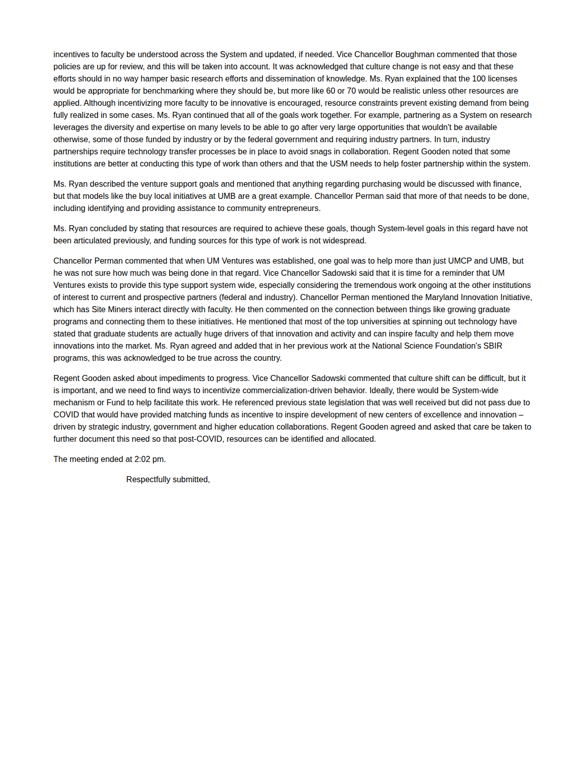incentives to faculty be understood across the System and updated, if needed. Vice Chancellor Boughman commented that those policies are up for review, and this will be taken into account. It was acknowledged that culture change is not easy and that these efforts should in no way hamper basic research efforts and dissemination of knowledge. Ms. Ryan explained that the 100 licenses would be appropriate for benchmarking where they should be, but more like 60 or 70 would be realistic unless other resources are applied. Although incentivizing more faculty to be innovative is encouraged, resource constraints prevent existing demand from being fully realized in some cases. Ms. Ryan continued that all of the goals work together. For example, partnering as a System on research leverages the diversity and expertise on many levels to be able to go after very large opportunities that wouldn't be available otherwise, some of those funded by industry or by the federal government and requiring industry partners. In turn, industry partnerships require technology transfer processes be in place to avoid snags in collaboration. Regent Gooden noted that some institutions are better at conducting this type of work than others and that the USM needs to help foster partnership within the system.
Ms. Ryan described the venture support goals and mentioned that anything regarding purchasing would be discussed with finance, but that models like the buy local initiatives at UMB are a great example. Chancellor Perman said that more of that needs to be done, including identifying and providing assistance to community entrepreneurs.
Ms. Ryan concluded by stating that resources are required to achieve these goals, though System-level goals in this regard have not been articulated previously, and funding sources for this type of work is not widespread.
Chancellor Perman commented that when UM Ventures was established, one goal was to help more than just UMCP and UMB, but he was not sure how much was being done in that regard. Vice Chancellor Sadowski said that it is time for a reminder that UM Ventures exists to provide this type support system wide, especially considering the tremendous work ongoing at the other institutions of interest to current and prospective partners (federal and industry). Chancellor Perman mentioned the Maryland Innovation Initiative, which has Site Miners interact directly with faculty. He then commented on the connection between things like growing graduate programs and connecting them to these initiatives. He mentioned that most of the top universities at spinning out technology have stated that graduate students are actually huge drivers of that innovation and activity and can inspire faculty and help them move innovations into the market. Ms. Ryan agreed and added that in her previous work at the National Science Foundation's SBIR programs, this was acknowledged to be true across the country.
Regent Gooden asked about impediments to progress. Vice Chancellor Sadowski commented that culture shift can be difficult, but it is important, and we need to find ways to incentivize commercialization-driven behavior. Ideally, there would be System-wide mechanism or Fund to help facilitate this work. He referenced previous state legislation that was well received but did not pass due to COVID that would have provided matching funds as incentive to inspire development of new centers of excellence and innovation – driven by strategic industry, government and higher education collaborations. Regent Gooden agreed and asked that care be taken to further document this need so that post-COVID, resources can be identified and allocated.
The meeting ended at 2:02 pm.
Respectfully submitted,